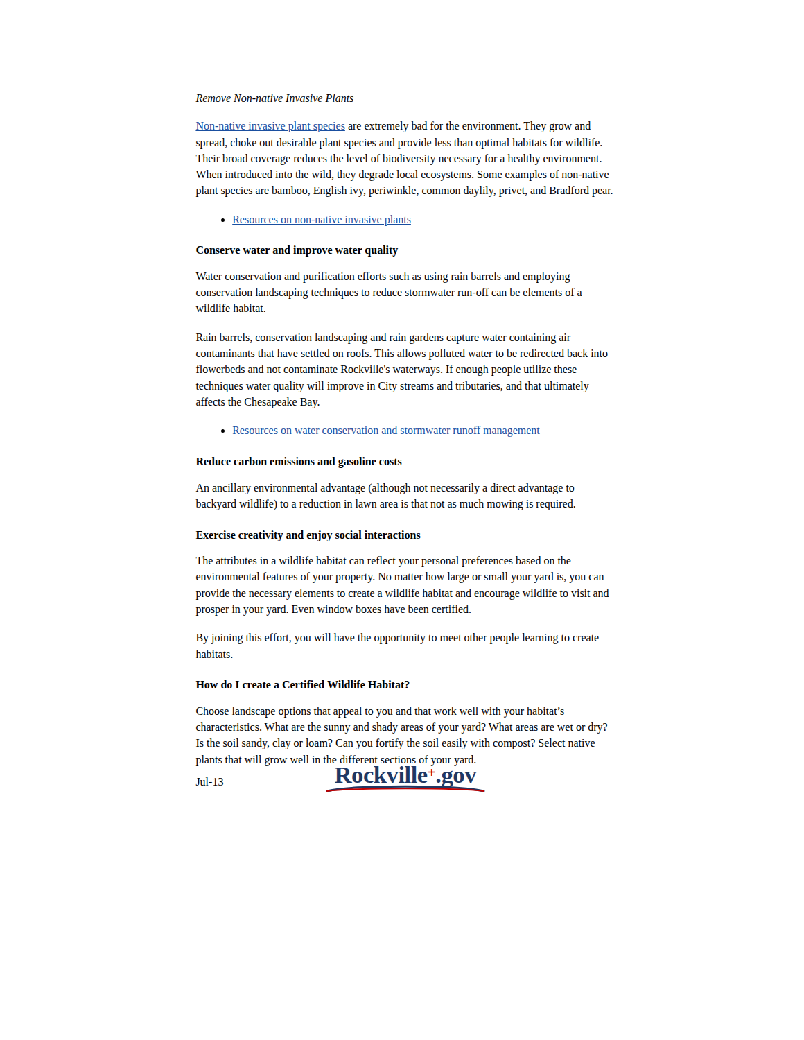Remove Non-native Invasive Plants
Non-native invasive plant species are extremely bad for the environment. They grow and spread, choke out desirable plant species and provide less than optimal habitats for wildlife. Their broad coverage reduces the level of biodiversity necessary for a healthy environment. When introduced into the wild, they degrade local ecosystems. Some examples of non-native plant species are bamboo, English ivy, periwinkle, common daylily, privet, and Bradford pear.
Resources on non-native invasive plants
Conserve water and improve water quality
Water conservation and purification efforts such as using rain barrels and employing conservation landscaping techniques to reduce stormwater run-off can be elements of a wildlife habitat.
Rain barrels, conservation landscaping and rain gardens capture water containing air contaminants that have settled on roofs. This allows polluted water to be redirected back into flowerbeds and not contaminate Rockville's waterways. If enough people utilize these techniques water quality will improve in City streams and tributaries, and that ultimately affects the Chesapeake Bay.
Resources on water conservation and stormwater runoff management
Reduce carbon emissions and gasoline costs
An ancillary environmental advantage (although not necessarily a direct advantage to backyard wildlife) to a reduction in lawn area is that not as much mowing is required.
Exercise creativity and enjoy social interactions
The attributes in a wildlife habitat can reflect your personal preferences based on the environmental features of your property. No matter how large or small your yard is, you can provide the necessary elements to create a wildlife habitat and encourage wildlife to visit and prosper in your yard. Even window boxes have been certified.
By joining this effort, you will have the opportunity to meet other people learning to create habitats.
How do I create a Certified Wildlife Habitat?
Choose landscape options that appeal to you and that work well with your habitat’s characteristics. What are the sunny and shady areas of your yard? What areas are wet or dry? Is the soil sandy, clay or loam? Can you fortify the soil easily with compost? Select native plants that will grow well in the different sections of your yard.
Jul-13
Rockville+.gov